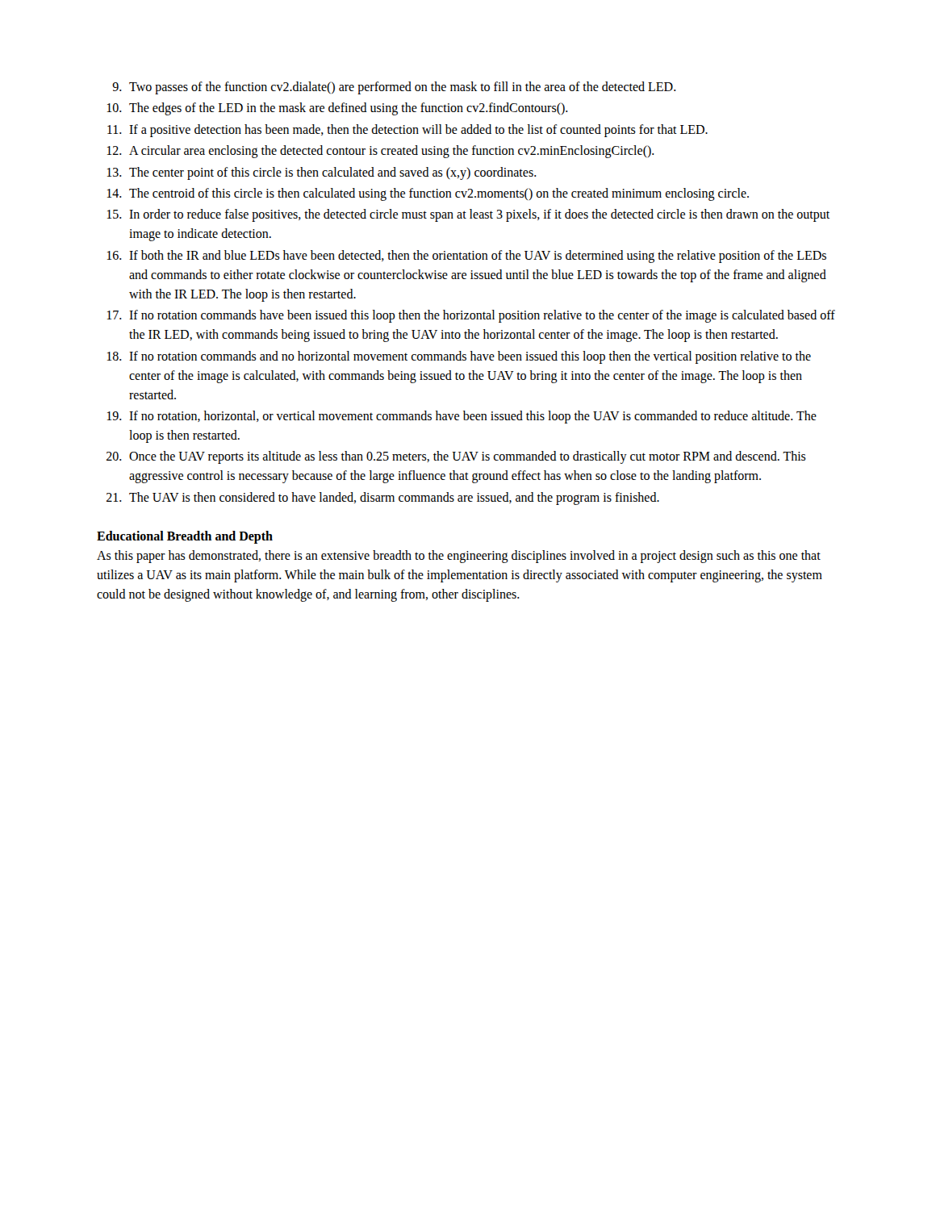Two passes of the function cv2.dialate() are performed on the mask to fill in the area of the detected LED.
The edges of the LED in the mask are defined using the function cv2.findContours().
If a positive detection has been made, then the detection will be added to the list of counted points for that LED.
A circular area enclosing the detected contour is created using the function cv2.minEnclosingCircle().
The center point of this circle is then calculated and saved as (x,y) coordinates.
The centroid of this circle is then calculated using the function cv2.moments() on the created minimum enclosing circle.
In order to reduce false positives, the detected circle must span at least 3 pixels, if it does the detected circle is then drawn on the output image to indicate detection.
If both the IR and blue LEDs have been detected, then the orientation of the UAV is determined using the relative position of the LEDs and commands to either rotate clockwise or counterclockwise are issued until the blue LED is towards the top of the frame and aligned with the IR LED. The loop is then restarted.
If no rotation commands have been issued this loop then the horizontal position relative to the center of the image is calculated based off the IR LED, with commands being issued to bring the UAV into the horizontal center of the image. The loop is then restarted.
If no rotation commands and no horizontal movement commands have been issued this loop then the vertical position relative to the center of the image is calculated, with commands being issued to the UAV to bring it into the center of the image. The loop is then restarted.
If no rotation, horizontal, or vertical movement commands have been issued this loop the UAV is commanded to reduce altitude. The loop is then restarted.
Once the UAV reports its altitude as less than 0.25 meters, the UAV is commanded to drastically cut motor RPM and descend. This aggressive control is necessary because of the large influence that ground effect has when so close to the landing platform.
The UAV is then considered to have landed, disarm commands are issued, and the program is finished.
Educational Breadth and Depth
As this paper has demonstrated, there is an extensive breadth to the engineering disciplines involved in a project design such as this one that utilizes a UAV as its main platform. While the main bulk of the implementation is directly associated with computer engineering, the system could not be designed without knowledge of, and learning from, other disciplines.